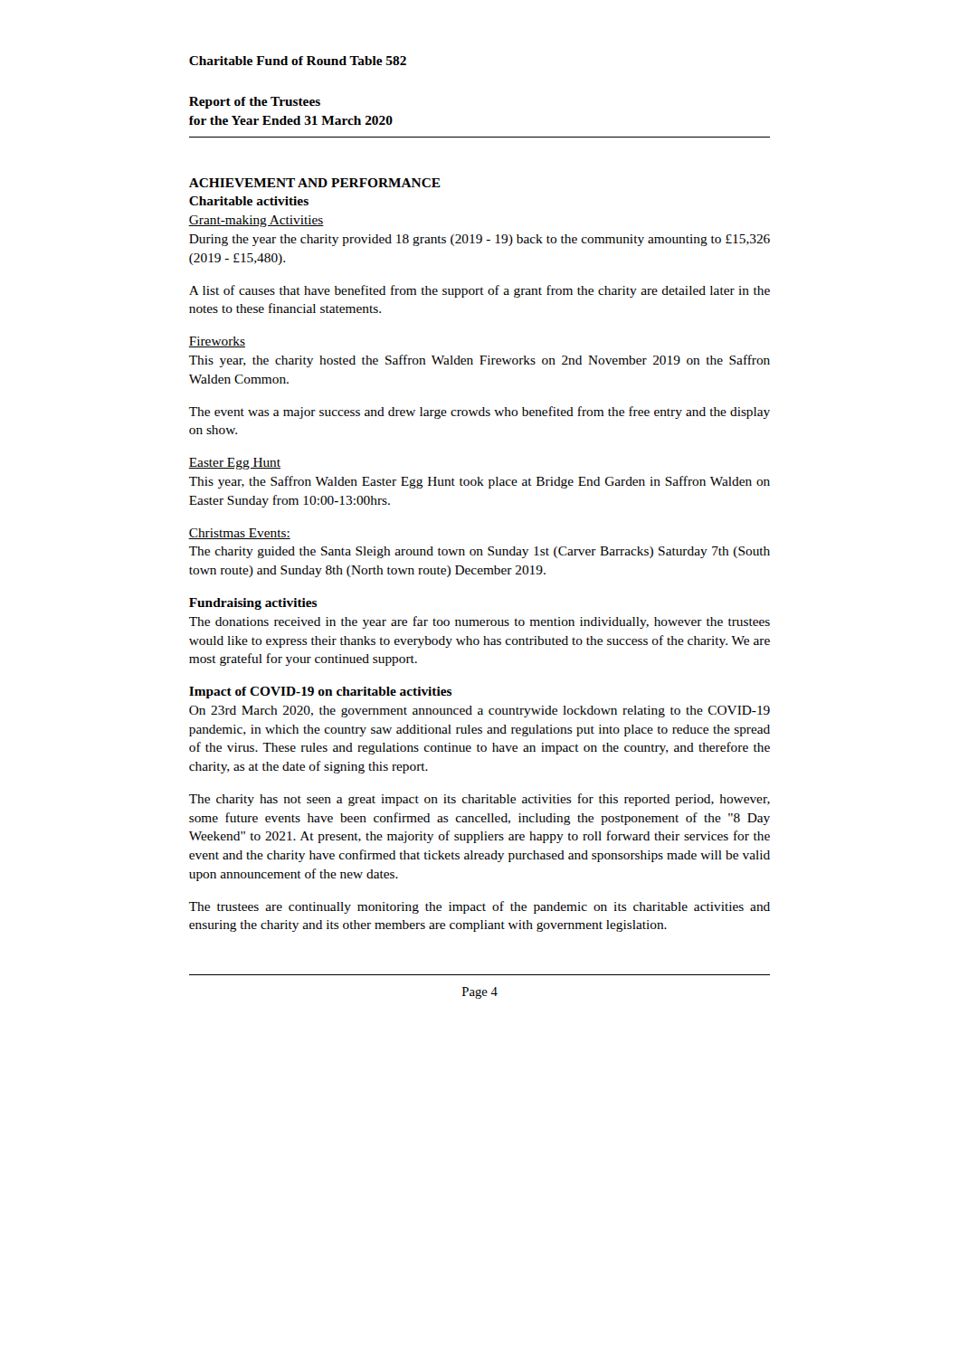Charitable Fund of Round Table 582
Report of the Trustees
for the Year Ended 31 March 2020
Achievement and Performance
Charitable activities
Grant-making Activities
During the year the charity provided 18 grants (2019 - 19) back to the community amounting to £15,326 (2019 - £15,480).
A list of causes that have benefited from the support of a grant from the charity are detailed later in the notes to these financial statements.
Fireworks
This year, the charity hosted the Saffron Walden Fireworks on 2nd November 2019 on the Saffron Walden Common.
The event was a major success and drew large crowds who benefited from the free entry and the display on show.
Easter Egg Hunt
This year, the Saffron Walden Easter Egg Hunt took place at Bridge End Garden in Saffron Walden on Easter Sunday from 10:00-13:00hrs.
Christmas Events:
The charity guided the Santa Sleigh around town on Sunday 1st (Carver Barracks) Saturday 7th (South town route) and Sunday 8th (North town route) December 2019.
Fundraising activities
The donations received in the year are far too numerous to mention individually, however the trustees would like to express their thanks to everybody who has contributed to the success of the charity. We are most grateful for your continued support.
Impact of COVID-19 on charitable activities
On 23rd March 2020, the government announced a countrywide lockdown relating to the COVID-19 pandemic, in which the country saw additional rules and regulations put into place to reduce the spread of the virus. These rules and regulations continue to have an impact on the country, and therefore the charity, as at the date of signing this report.
The charity has not seen a great impact on its charitable activities for this reported period, however, some future events have been confirmed as cancelled, including the postponement of the "8 Day Weekend" to 2021. At present, the majority of suppliers are happy to roll forward their services for the event and the charity have confirmed that tickets already purchased and sponsorships made will be valid upon announcement of the new dates.
The trustees are continually monitoring the impact of the pandemic on its charitable activities and ensuring the charity and its other members are compliant with government legislation.
Page 4